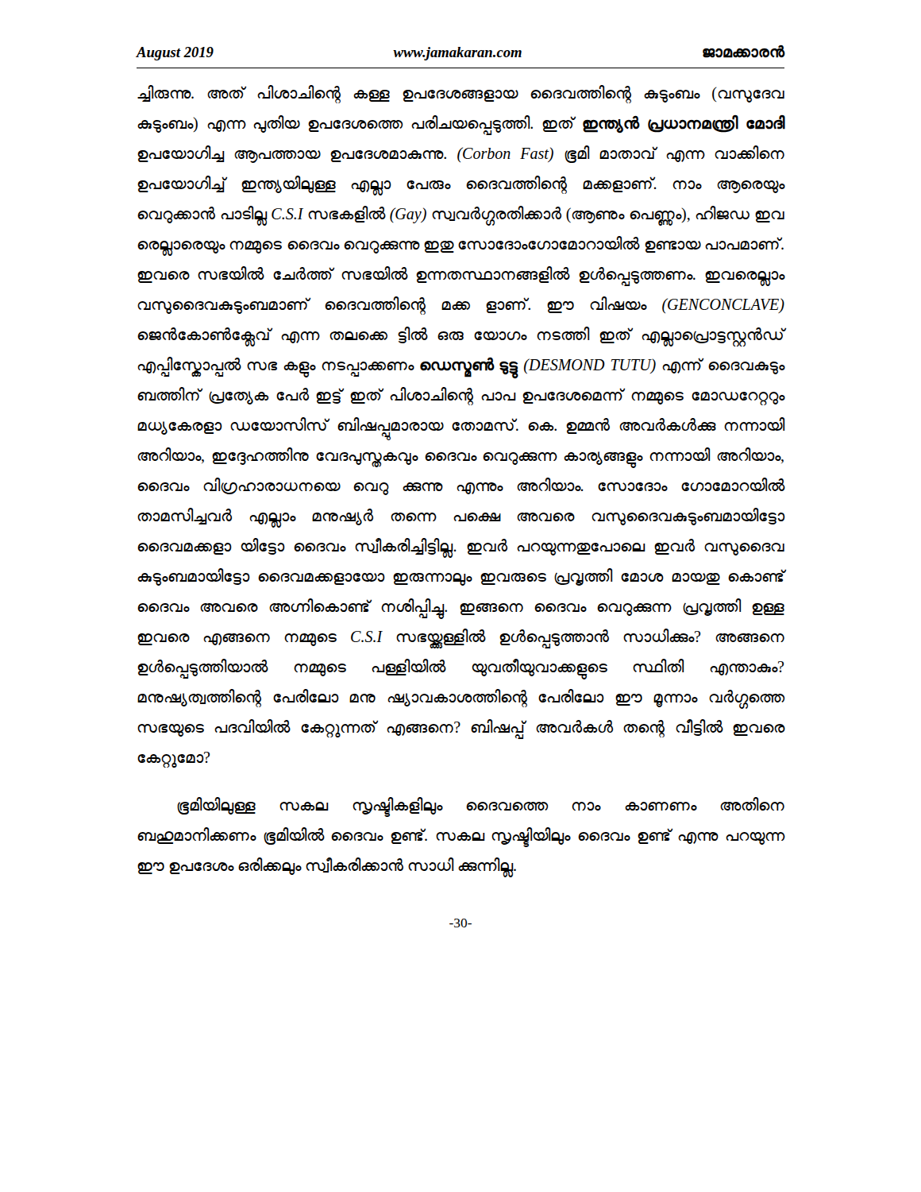August 2019 www.jamakaran.com ജാമക്കാരൻ
ച്ചിരുന്നു. അത് പിശാചിന്റെ കള്ള ഉപദേശങ്ങളായ ദൈവത്തിന്റെ കുടുംബം (വസുദേവ കുടുംബം) എന്ന പുതിയ ഉപദേശത്തെ പരിചയപ്പെടുത്തി. ഇത് ഇന്ത്യൻ പ്രധാനമന്ത്രി മോദി ഉപയോഗിച്ച ആപത്തായ ഉപദേശമാകുന്നു. (Corbon Fast) ഭൂമി മാതാവ് എന്ന വാക്കിനെ ഉപയോഗിച്ച് ഇന്ത്യയിലുള്ള എല്ലാ പേരും ദൈവത്തിന്റെ മക്കളാണ്. നാം ആരെയും വെറുക്കാൻ പാടില്ല C.S.I സഭകളിൽ (Gay) സ്വവർഗ്ഗരതിക്കാർ (ആണും പെണ്ണും), ഹിജഡ ഇവ രെല്ലാരെയും നമ്മുടെ ദൈവം വെറുക്കുന്നു ഇതു സോദോംഗോമോറായിൽ ഉണ്ടായ പാപമാണ്. ഇവരെ സഭയിൽ ചേർത്ത് സഭയിൽ ഉന്നതസ്ഥാനങ്ങളിൽ ഉൾപ്പെടുത്തണം. ഇവരെല്ലാം വസുദൈവകുടുംബമാണ് ദൈവത്തിന്റെ മക്ക ളാണ്. ഈ വിഷയം (GENCONCLAVE) ജെൻകോൺക്ലേവ് എന്ന തലക്കെ ട്ടിൽ ഒരു യോഗം നടത്തി ഇത് എല്ലാപ്രൊട്ടസ്റ്റൻഡ് എപ്പിസ്കോപ്പൽ സഭ കളും നടപ്പാക്കണം ഡെസ്മൺ ടുട്ടു (DESMOND TUTU) എന്ന് ദൈവകുടും ബത്തിന് പ്രത്യേക പേർ ഇട്ട് ഇത് പിശാചിന്റെ പാപ ഉപദേശമെന്ന് നമ്മുടെ മോഡറേറ്ററും മധ്യകേരളാ ഡയോസിസ് ബിഷപ്പുമാരായ തോമസ്. കെ. ഉമ്മൻ അവർകൾക്കു നന്നായി അറിയാം, ഇദ്ദേഹത്തിനു വേദപുസ്തകവും ദൈവം വെറുക്കുന്ന കാര്യങ്ങളും നന്നായി അറിയാം, ദൈവം വിഗ്രഹാരാധനയെ വെറു ക്കുന്നു എന്നും അറിയാം. സോദോം ഗോമോറയിൽ താമസിച്ചവർ എല്ലാം മനുഷ്യർ തന്നെ പക്ഷെ അവരെ വസുദൈവകുടുംബമായിട്ടോ ദൈവമക്കളാ യിട്ടോ ദൈവം സ്വീകരിച്ചിട്ടില്ല. ഇവർ പറയുന്നതുപോലെ ഇവർ വസുദൈവ കുടുംബമായിട്ടോ ദൈവമക്കളായോ ഇരുന്നാലും ഇവരുടെ പ്രവൃത്തി മോശ മായതു കൊണ്ട് ദൈവം അവരെ അഗ്നികൊണ്ട് നശിപ്പിച്ചു. ഇങ്ങനെ ദൈവം വെറുക്കുന്ന പ്രവൃത്തി ഉള്ള ഇവരെ എങ്ങനെ നമ്മുടെ C.S.I സഭയ്ക്കുള്ളിൽ ഉൾപ്പെടുത്താൻ സാധിക്കും? അങ്ങനെ ഉൾപ്പെടുത്തിയാൽ നമ്മുടെ പള്ളിയിൽ യുവതീയുവാക്കളുടെ സ്ഥിതി എന്താകും? മനുഷ്യത്വത്തിന്റെ പേരിലോ മനു ഷ്യാവകാശത്തിന്റെ പേരിലോ ഈ മൂന്നാം വർഗ്ഗത്തെ സഭയുടെ പദവിയിൽ കേറ്റുന്നത് എങ്ങനെ? ബിഷപ്പ് അവർകൾ തന്റെ വീട്ടിൽ ഇവരെ കേറ്റുമോ?
ഭൂമിയിലുള്ള സകല സൃഷ്ടികളിലും ദൈവത്തെ നാം കാണണം അതിനെ ബഹുമാനിക്കണം ഭൂമിയിൽ ദൈവം ഉണ്ട്. സകല സൃഷ്ടിയിലും ദൈവം ഉണ്ട് എന്നു പറയുന്ന ഈ ഉപദേശം ഒരിക്കലും സ്വീകരിക്കാൻ സാധി ക്കുന്നില്ല.
-30-